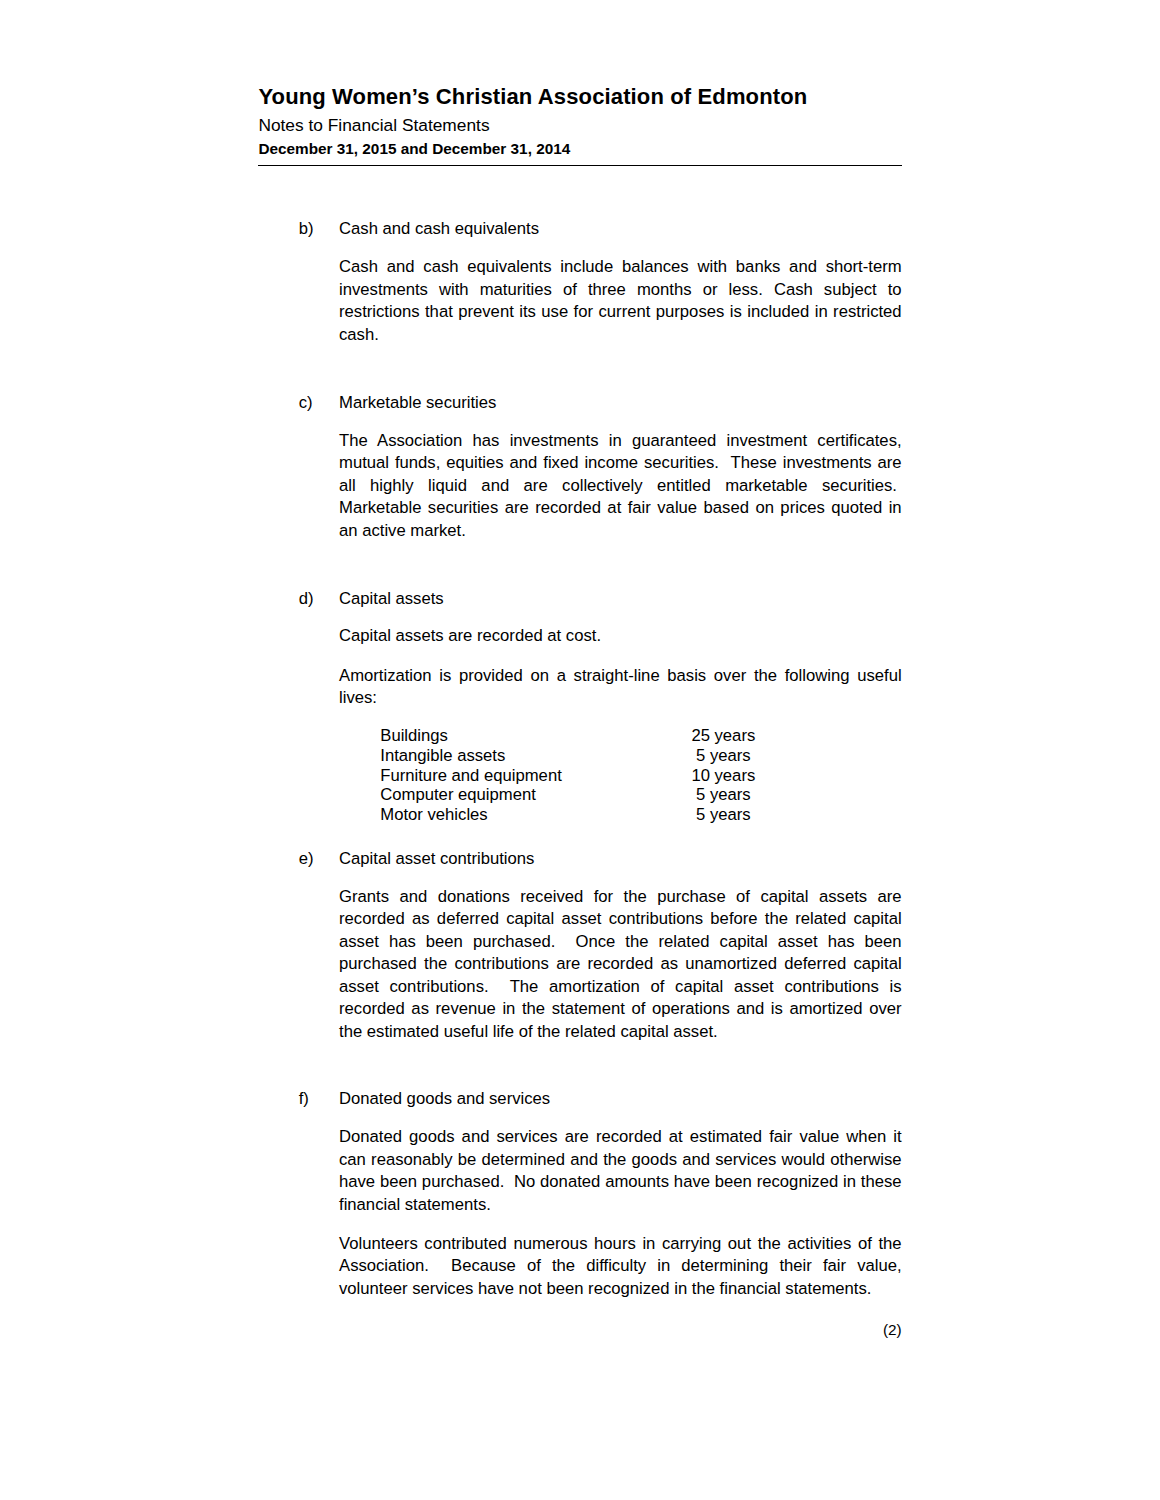Young Women’s Christian Association of Edmonton
Notes to Financial Statements
December 31, 2015 and December 31, 2014
b)
Cash and cash equivalents
Cash and cash equivalents include balances with banks and short-term investments with maturities of three months or less. Cash subject to restrictions that prevent its use for current purposes is included in restricted cash.
c)
Marketable securities
The Association has investments in guaranteed investment certificates, mutual funds, equities and fixed income securities. These investments are all highly liquid and are collectively entitled marketable securities. Marketable securities are recorded at fair value based on prices quoted in an active market.
d)
Capital assets
Capital assets are recorded at cost.
Amortization is provided on a straight-line basis over the following useful lives:
| Buildings | 25 years |
| Intangible assets | 5 years |
| Furniture and equipment | 10 years |
| Computer equipment | 5 years |
| Motor vehicles | 5 years |
e)
Capital asset contributions
Grants and donations received for the purchase of capital assets are recorded as deferred capital asset contributions before the related capital asset has been purchased. Once the related capital asset has been purchased the contributions are recorded as unamortized deferred capital asset contributions. The amortization of capital asset contributions is recorded as revenue in the statement of operations and is amortized over the estimated useful life of the related capital asset.
f)
Donated goods and services
Donated goods and services are recorded at estimated fair value when it can reasonably be determined and the goods and services would otherwise have been purchased. No donated amounts have been recognized in these financial statements.
Volunteers contributed numerous hours in carrying out the activities of the Association. Because of the difficulty in determining their fair value, volunteer services have not been recognized in the financial statements.
(2)